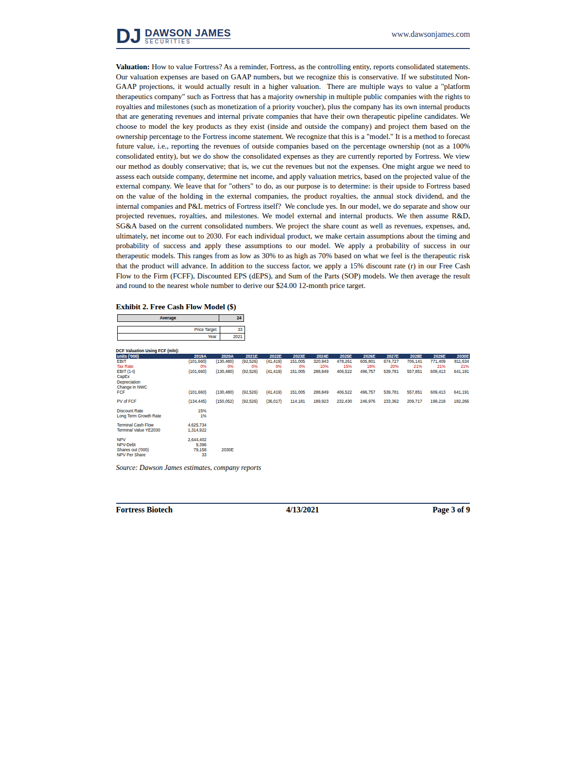DJ
DAWSON JAMES
SECURITIES
www.dawsonjames.com
Valuation: How to value Fortress? As a reminder, Fortress, as the controlling entity, reports consolidated statements. Our valuation expenses are based on GAAP numbers, but we recognize this is conservative. If we substituted Non-GAAP projections, it would actually result in a higher valuation. There are multiple ways to value a "platform therapeutics company" such as Fortress that has a majority ownership in multiple public companies with the rights to royalties and milestones (such as monetization of a priority voucher), plus the company has its own internal products that are generating revenues and internal private companies that have their own therapeutic pipeline candidates. We choose to model the key products as they exist (inside and outside the company) and project them based on the ownership percentage to the Fortress income statement. We recognize that this is a "model." It is a method to forecast future value, i.e., reporting the revenues of outside companies based on the percentage ownership (not as a 100% consolidated entity), but we do show the consolidated expenses as they are currently reported by Fortress. We view our method as doubly conservative; that is, we cut the revenues but not the expenses. One might argue we need to assess each outside company, determine net income, and apply valuation metrics, based on the projected value of the external company. We leave that for "others" to do, as our purpose is to determine: is their upside to Fortress based on the value of the holding in the external companies, the product royalties, the annual stock dividend, and the internal companies and P&L metrics of Fortress itself? We conclude yes. In our model, we do separate and show our projected revenues, royalties, and milestones. We model external and internal products. We then assume R&D, SG&A based on the current consolidated numbers. We project the share count as well as revenues, expenses, and, ultimately, net income out to 2030. For each individual product, we make certain assumptions about the timing and probability of success and apply these assumptions to our model. We apply a probability of success in our therapeutic models. This ranges from as low as 30% to as high as 70% based on what we feel is the therapeutic risk that the product will advance. In addition to the success factor, we apply a 15% discount rate (r) in our Free Cash Flow to the Firm (FCFF), Discounted EPS (dEPS), and Sum of the Parts (SOP) models. We then average the result and round to the nearest whole number to derive our $24.00 12-month price target.
Exhibit 2. Free Cash Flow Model ($)
| Average | 24 |
| Price Target | 33 |
| Year | 2021 |
DCF Valuation Using FCF (mln):
| units ('000) | 2019A | 2020A | 2021E | 2022E | 2023E | 2024E | 2025E | 2026E | 2027E | 2028E | 2029E | 2030E |
| --- | --- | --- | --- | --- | --- | --- | --- | --- | --- | --- | --- | --- |
| EBIT | (101,660) | (130,480) | (92,526) | (41,419) | 151,005 | 320,943 | 478,261 | 605,801 | 674,727 | 706,141 | 771,409 | 811,634 |
| Tax Rate | 0% | 0% | 0% | 0% | 0% | 10% | 15% | 18% | 20% | 21% | 21% | 21% |
| EBIT (1-t) | (101,660) | (130,480) | (92,526) | (41,419) | 151,005 | 288,849 | 406,522 | 496,757 | 539,781 | 557,851 | 609,413 | 641,191 |
| CapEx | | | | | | | | | | | | |
| Depreciation | | | | | | | | | | | | |
| Change in NWC | | | | | | | | | | | | |
| FCF | (101,660) | (130,480) | (92,526) | (41,419) | 151,005 | 288,849 | 406,522 | 496,757 | 539,781 | 557,851 | 609,413 | 641,191 |
| PV of FCF | (134,445) | (150,052) | (92,526) | (36,017) | 114,181 | 189,923 | 232,430 | 246,976 | 233,362 | 209,717 | 199,218 | 182,266 |
| Discount Rate | 15% | | | | | | | | | | | |
| Long Term Growth Rate | 1% | | | | | | | | | | | |
| Terminal Cash Flow | 4,625,734 | | | | | | | | | | | |
| Terminal Value YE2030 | 1,314,922 | | | | | | | | | | | |
| NPV | 2,644,402 | | | | | | | | | | | |
| NPV-Debt | 9,396 | | | | | | | | | | | |
| Shares out ('000) | 79,158 | 2030E | | | | | | | | | | |
| NPV Per Share | 33 | | | | | | | | | | | |
Source: Dawson James estimates, company reports
Fortress Biotech 4/13/2021 Page 3 of 9